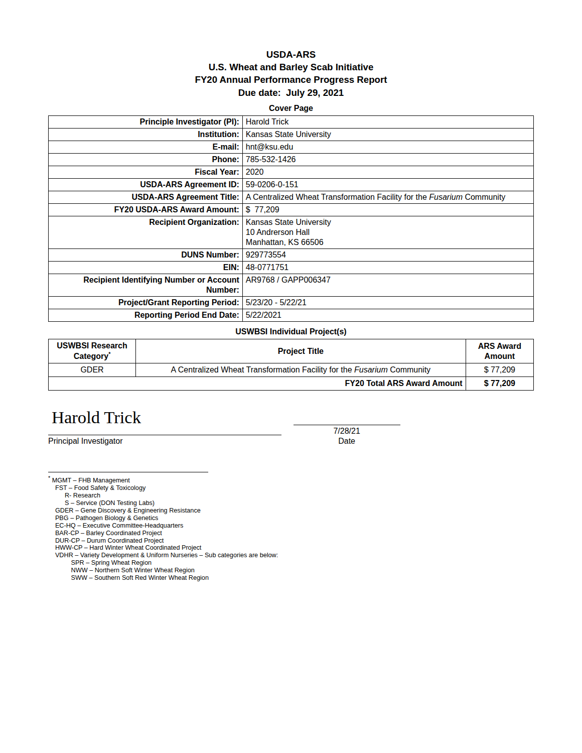USDA-ARS U.S. Wheat and Barley Scab Initiative FY20 Annual Performance Progress Report Due date: July 29, 2021
Cover Page
| Principle Investigator (PI): | Harold Trick |
| Institution: | Kansas State University |
| E-mail: | hnt@ksu.edu |
| Phone: | 785-532-1426 |
| Fiscal Year: | 2020 |
| USDA-ARS Agreement ID: | 59-0206-0-151 |
| USDA-ARS Agreement Title: | A Centralized Wheat Transformation Facility for the Fusarium Community |
| FY20 USDA-ARS Award Amount: | $ 77,209 |
| Recipient Organization: | Kansas State University 10 Andrerson Hall Manhattan, KS 66506 |
| DUNS Number: | 929773554 |
| EIN: | 48-0771751 |
| Recipient Identifying Number or Account Number: | AR9768 / GAPP006347 |
| Project/Grant Reporting Period: | 5/23/20 - 5/22/21 |
| Reporting Period End Date: | 5/22/2021 |
USWBSI Individual Project(s)
| USWBSI Research Category * | Project Title | ARS Award Amount |
| --- | --- | --- |
| GDER | A Centralized Wheat Transformation Facility for the Fusarium Community | $ 77,209 |
| FY20 Total ARS Award Amount | $ 77,209 |
Harold Trick
7/28/21
Principal Investigator
Date
* MGMT – FHB Management
FST – Food Safety & Toxicology
R- Research
S – Service (DON Testing Labs)
GDER – Gene Discovery & Engineering Resistance
PBG – Pathogen Biology & Genetics
EC-HQ – Executive Committee-Headquarters
BAR-CP – Barley Coordinated Project
DUR-CP – Durum Coordinated Project
HWW-CP – Hard Winter Wheat Coordinated Project
VDHR – Variety Development & Uniform Nurseries – Sub categories are below:
SPR – Spring Wheat Region
NWW – Northern Soft Winter Wheat Region
SWW – Southern Soft Red Winter Wheat Region